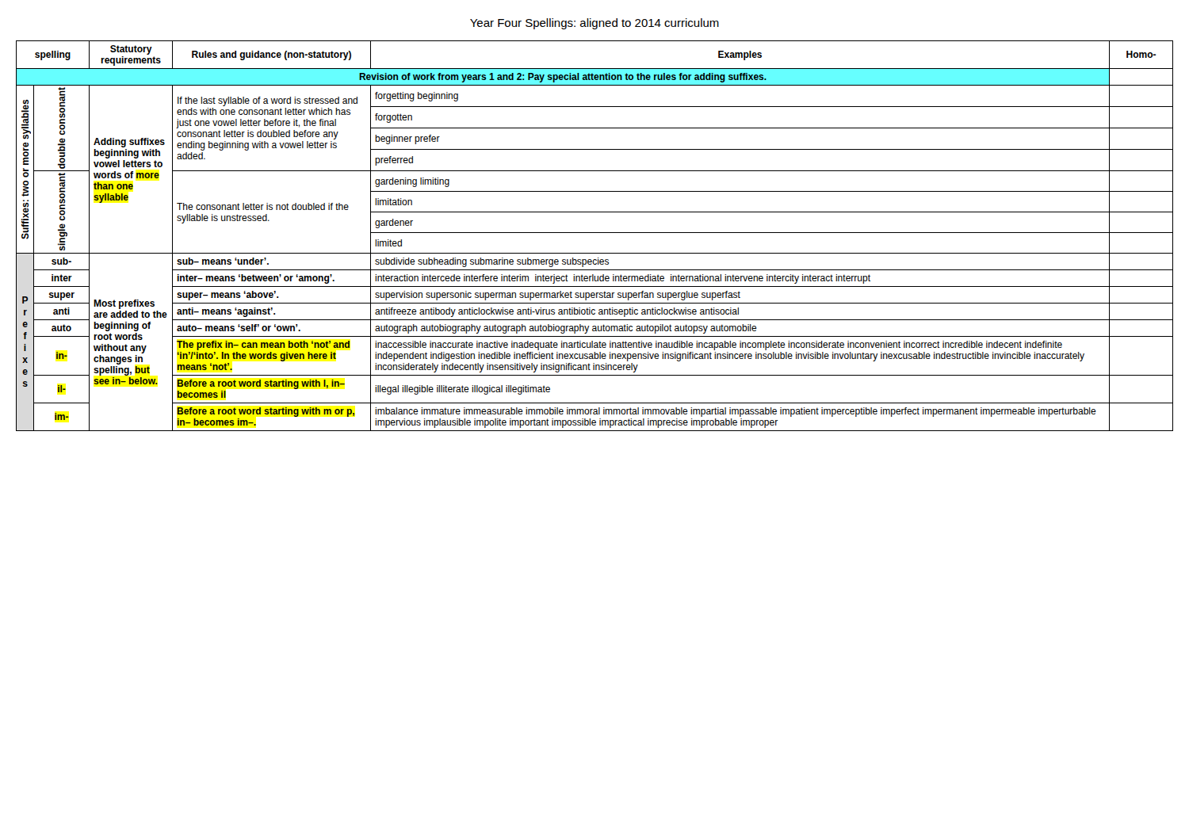Year Four Spellings: aligned to 2014 curriculum
| spelling | Statutory requirements | Rules and guidance (non-statutory) | Examples | Homo- |
| --- | --- | --- | --- | --- |
| Revision of work from years 1 and 2: Pay special attention to the rules for adding suffixes. | |
| Suffixes: two or more syllables | double consonant | Adding suffixes beginning with vowel letters to words of more than one syllable | If the last syllable of a word is stressed and ends with one consonant letter which has just one vowel letter before it, the final consonant letter is doubled before any ending beginning with a vowel letter is added. | forgetting beginning | |
| forgotten | |
| beginner prefer | |
| preferred | |
| single consonant | The consonant letter is not doubled if the syllable is unstressed. | gardening limiting | |
| limitation | |
| gardener | |
| limited | |
| P r e f i x e s | sub- | Most prefixes are added to the beginning of root words without any changes in spelling, but see in– below. | sub– means ‘under’. | subdivide subheading submarine submerge subspecies | |
| inter | inter– means ‘between’ or ‘among’. | interaction intercede interfere interim interject interlude intermediate international intervene intercity interact interrupt | |
| super | super– means ‘above’. | supervision supersonic superman supermarket superstar superfan superglue superfast | |
| anti | anti– means ‘against’. | antifreeze antibody anticlockwise anti-virus antibiotic antiseptic anticlockwise antisocial | |
| auto | auto– means ‘self’ or ‘own’. | autograph autobiography autograph autobiography automatic autopilot autopsy automobile | |
| in- | The prefix in– can mean both ‘not’ and ‘in’/‘into’. In the words given here it means ‘not’. | inaccessible inaccurate inactive inadequate inarticulate inattentive inaudible incapable incomplete inconsiderate inconvenient incorrect incredible indecent indefinite independent indigestion inedible inefficient inexcusable inexpensive insignificant insincere insoluble invisible involuntary inexcusable indestructible invincible inaccurately inconsiderately indecently insensitively insignificant insincerely | |
| il- | Before a root word starting with l, in– becomes il | illegal illegible illiterate illogical illegitimate | |
| im- | Before a root word starting with m or p, in– becomes im–. | imbalance immature immeasurable immobile immoral immortal immovable impartial impassable impatient imperceptible imperfect impermanent impermeable imperturbable impervious implausible impolite important impossible impractical imprecise improbable improper | |